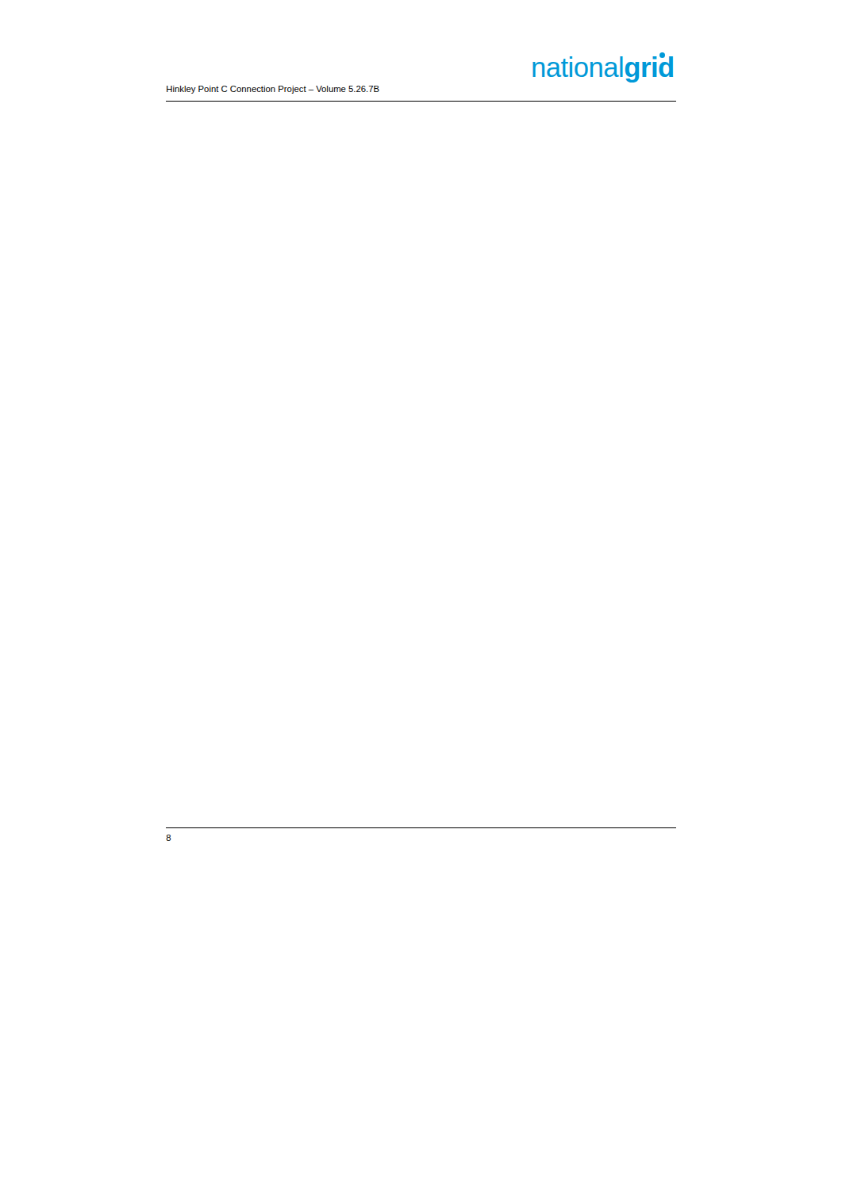Hinkley Point C Connection Project – Volume 5.26.7B
nationalgrid
8